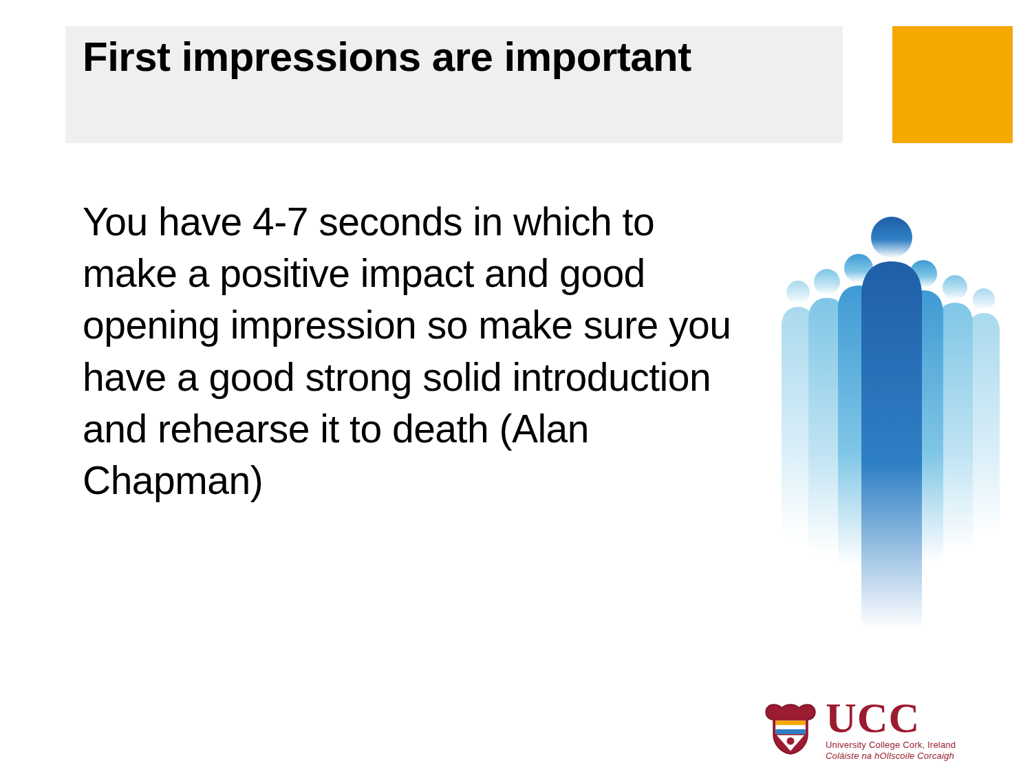First impressions are important
You have 4-7 seconds in which to make a positive impact and good opening impression so make sure you have a good strong solid introduction and rehearse it to death (Alan Chapman)
UCC University College Cork, Ireland Coláiste na hOllscoile Corcaigh